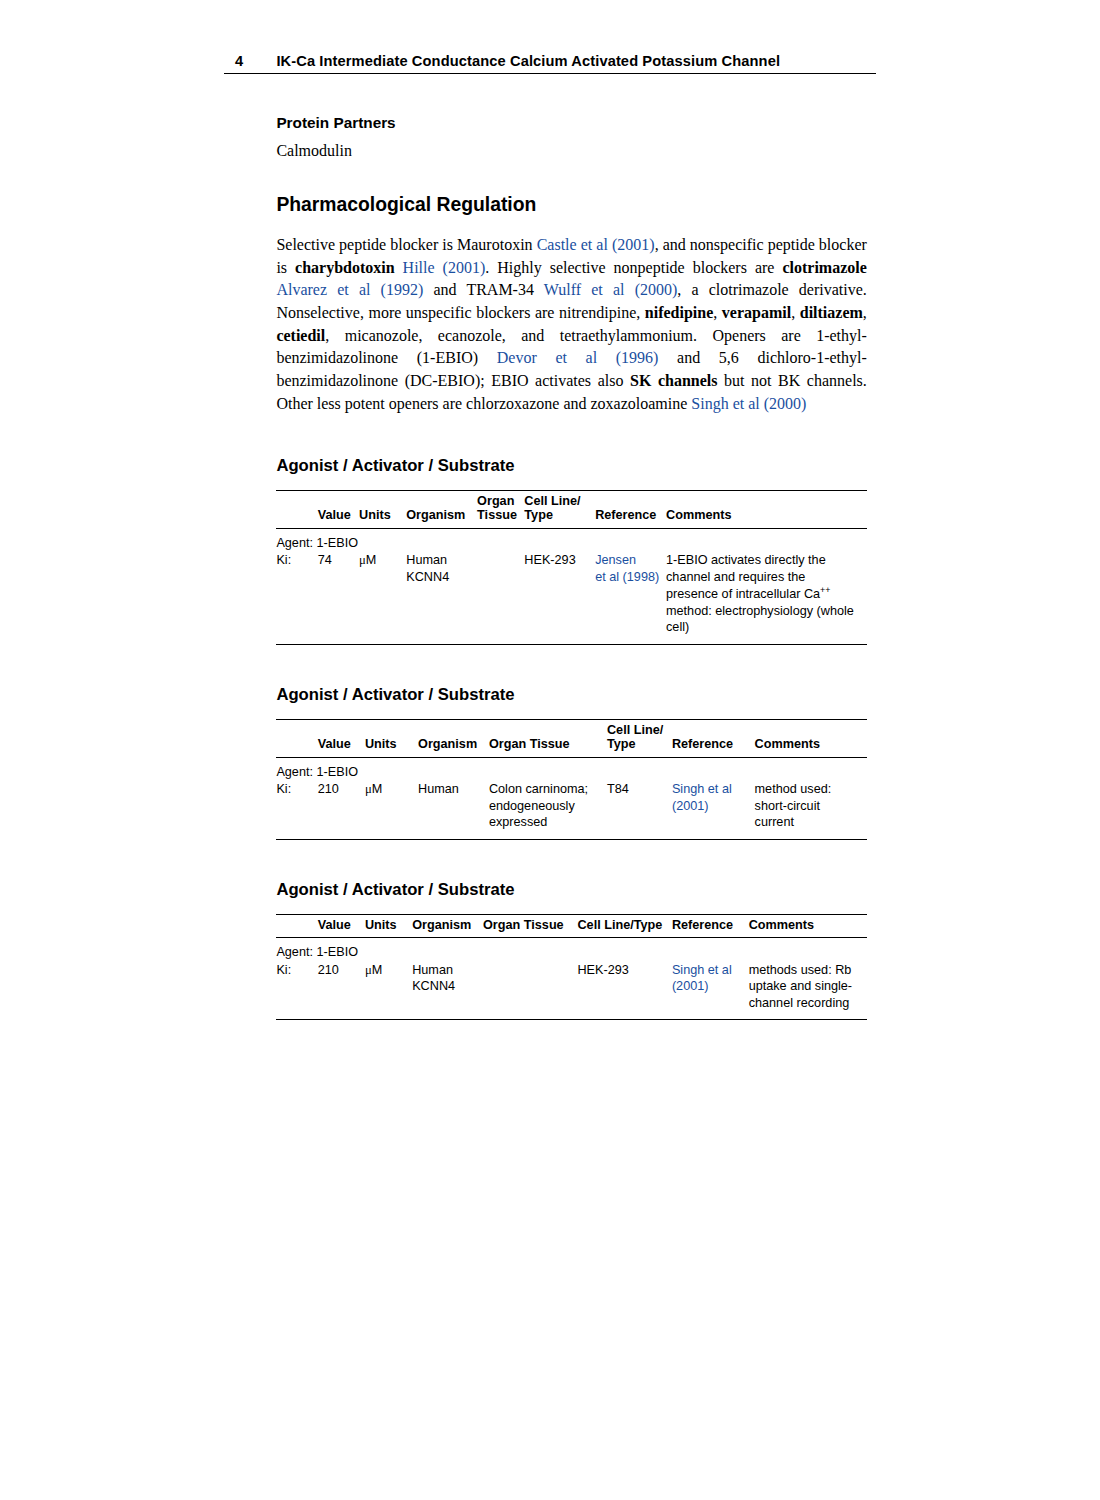4
IK-Ca Intermediate Conductance Calcium Activated Potassium Channel
Protein Partners
Calmodulin
Pharmacological Regulation
Selective peptide blocker is Maurotoxin Castle et al (2001), and nonspecific peptide blocker is charybdotoxin Hille (2001). Highly selective nonpeptide blockers are clotrimazole Alvarez et al (1992) and TRAM-34 Wulff et al (2000), a clotrimazole derivative. Nonselective, more unspecific blockers are nitrendipine, nifedipine, verapamil, diltiazem, cetiedil, micanozole, ecanozole, and tetraethylammonium. Openers are 1-ethyl-benzimidazolinone (1-EBIO) Devor et al (1996) and 5,6 dichloro-1-ethyl-benzimidazolinone (DC-EBIO); EBIO activates also SK channels but not BK channels. Other less potent openers are chlorzoxazone and zoxazoloamine Singh et al (2000)
Agonist / Activator / Substrate
| | Value | Units | Organism | Organ Tissue | Cell Line/ Type | Reference | Comments |
| --- | --- | --- | --- | --- | --- | --- | --- |
| Agent: 1-EBIO |
| Ki: | 74 | μ M | Human KCNN4 | | HEK-293 | Jensen et al (1998) | 1-EBIO activates directly the channel and requires the presence of intracellular Ca ++ method: electrophysiology (whole cell) |
Agonist / Activator / Substrate
| | Value | Units | Organism | Organ Tissue | Cell Line/ Type | Reference | Comments |
| --- | --- | --- | --- | --- | --- | --- | --- |
| Agent: 1-EBIO |
| Ki: | 210 | μ M | Human | Colon carninoma; endogeneously expressed | T84 | Singh et al (2001) | method used: short-circuit current |
Agonist / Activator / Substrate
| | Value | Units | Organism | Organ Tissue | Cell Line/Type | Reference | Comments |
| --- | --- | --- | --- | --- | --- | --- | --- |
| Agent: 1-EBIO |
| Ki: | 210 | μ M | Human KCNN4 | | HEK-293 | Singh et al (2001) | methods used: Rb uptake and single-channel recording |